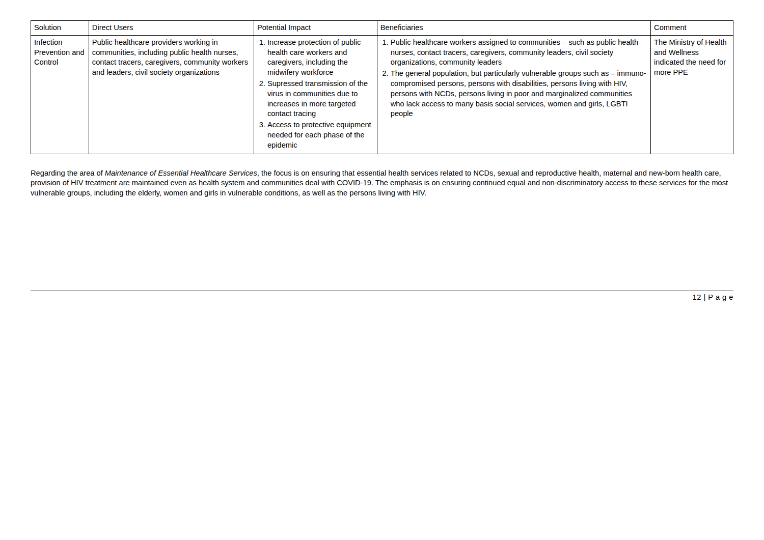| Solution | Direct Users | Potential Impact | Beneficiaries | Comment |
| --- | --- | --- | --- | --- |
| Infection Prevention and Control | Public healthcare providers working in communities, including public health nurses, contact tracers, caregivers, community workers and leaders, civil society organizations | Increase protection of public health care workers and caregivers, including the midwifery workforce Supressed transmission of the virus in communities due to increases in more targeted contact tracing Access to protective equipment needed for each phase of the epidemic | Public healthcare workers assigned to communities – such as public health nurses, contact tracers, caregivers, community leaders, civil society organizations, community leaders The general population, but particularly vulnerable groups such as – immuno-compromised persons, persons with disabilities, persons living with HIV, persons with NCDs, persons living in poor and marginalized communities who lack access to many basis social services, women and girls, LGBTI people | The Ministry of Health and Wellness indicated the need for more PPE |
Regarding the area of Maintenance of Essential Healthcare Services, the focus is on ensuring that essential health services related to NCDs, sexual and reproductive health, maternal and new-born health care, provision of HIV treatment are maintained even as health system and communities deal with COVID-19. The emphasis is on ensuring continued equal and non-discriminatory access to these services for the most vulnerable groups, including the elderly, women and girls in vulnerable conditions, as well as the persons living with HIV.
12 | P a g e